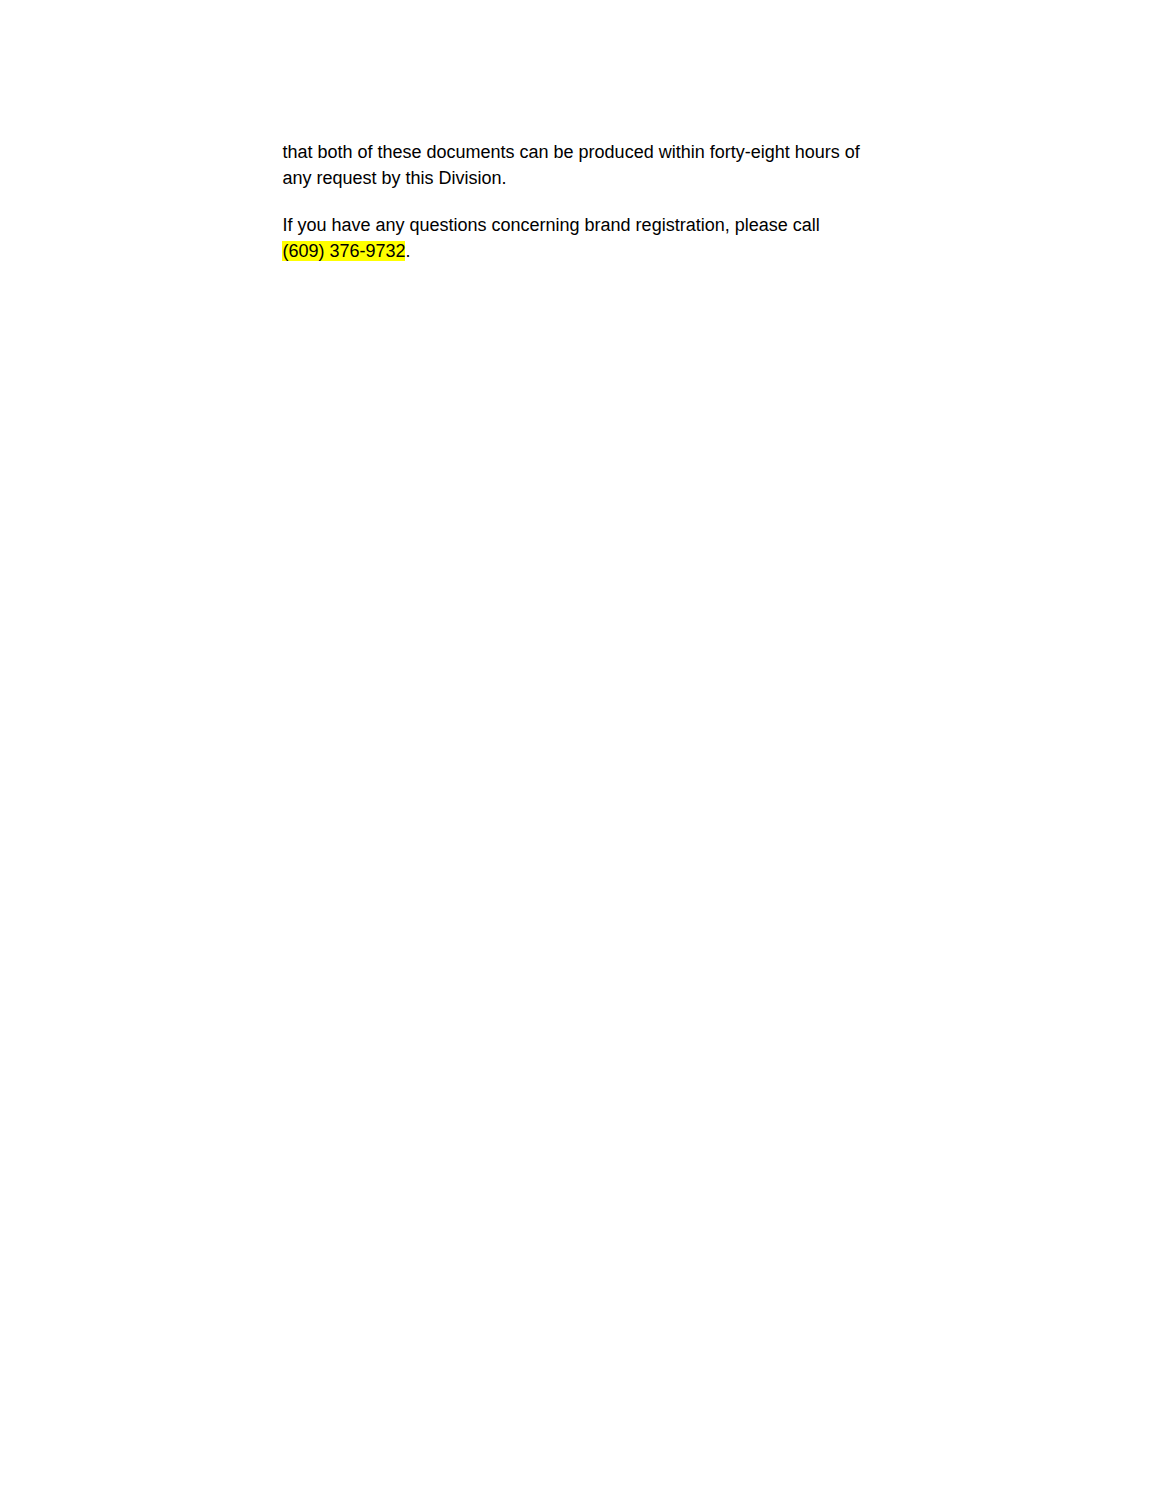that both of these documents can be produced within forty-eight hours of any request by this Division.
If you have any questions concerning brand registration, please call (609) 376-9732.